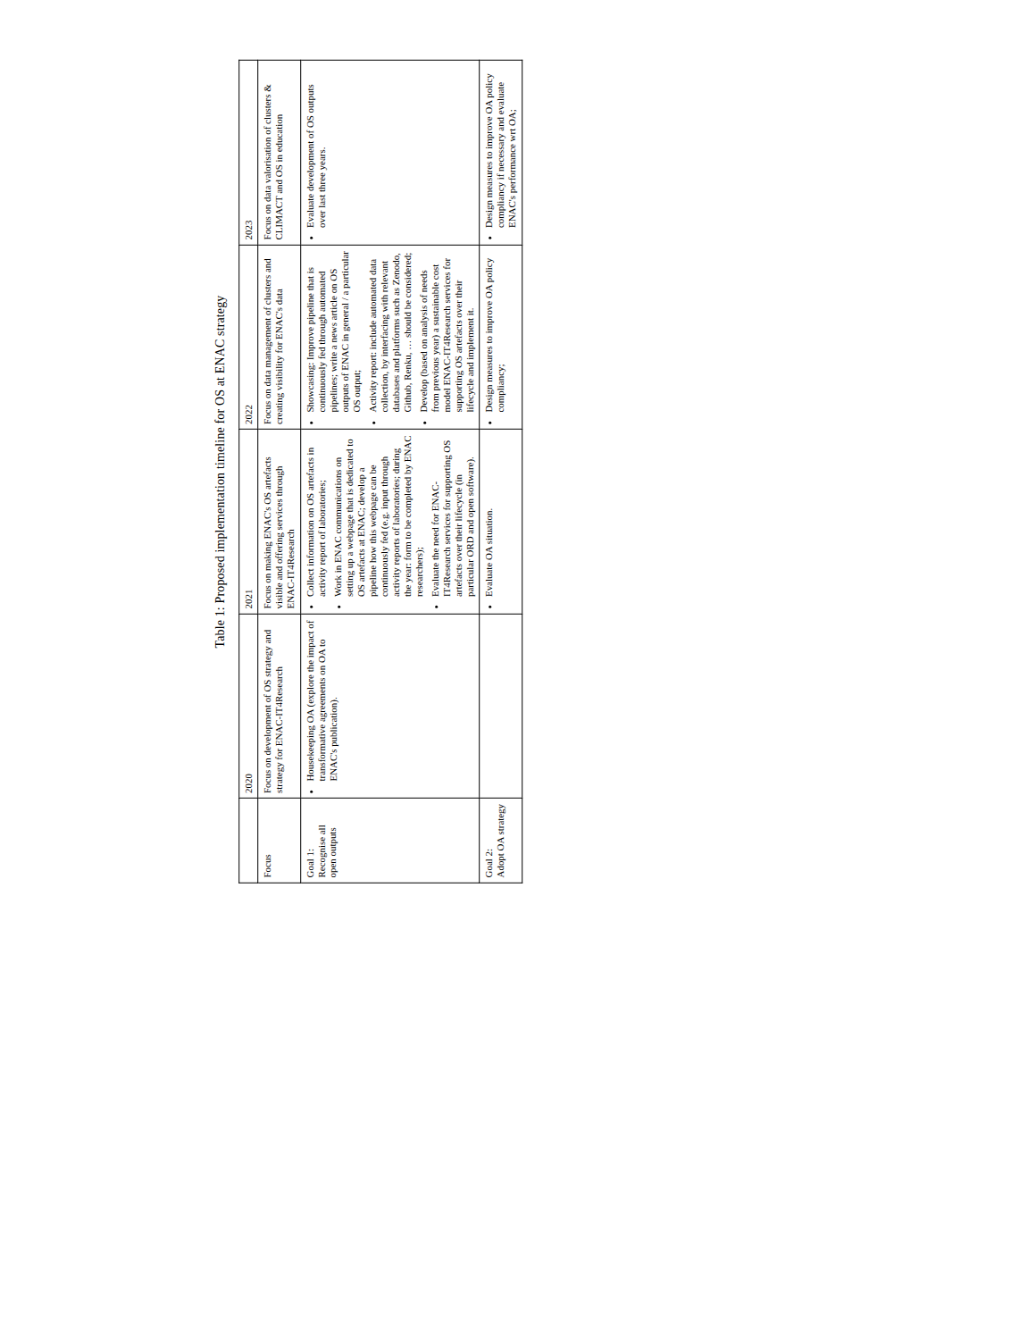Table 1: Proposed implementation timeline for OS at ENAC strategy
| | 2020 | 2021 | 2022 | 2023 |
| --- | --- | --- | --- | --- |
| Focus | Focus on development of OS strategy and strategy for ENAC-IT4Research | Focus on making ENAC's OS artefacts visible and offering services through ENAC-IT4Research | Focus on data management of clusters and creating visibility for ENAC's data | Focus on data valorisation of clusters & CLIMACT and OS in education |
| Goal 1: Recognise all open outputs | Housekeeping OA (explore the impact of transformative agreements on OA to ENAC's publication). | Collect information on OS artefacts in activity report of laboratories; Work in ENAC communications on setting up a webpage that is dedicated to OS artefacts at ENAC; develop a pipeline how this webpage can be continuously fed (e.g. input through activity reports of laboratories; during the year: form to be completed by ENAC researchers); Evaluate the need for ENAC-IT4Research services for supporting OS artefacts over their lifecycle (in particular ORD and open software). | Showcasing: Improve pipeline that is continuously fed through automated pipelines; write a news article on OS outputs of ENAC in general / a particular OS output; Activity report: include automated data collection, by interfacing with relevant databases and platforms such as Zenodo, Github, Renku, … should be considered; Develop (based on analysis of needs from previous year) a sustainable cost model ENAC-IT4Research services for supporting OS artefacts over their lifecycle and implement it. | Evaluate development of OS outputs over last three years. |
| Goal 2: Adopt OA strategy | | Evaluate OA situation. | Design measures to improve OA policy compliancy; | Design measures to improve OA policy compliancy if necessary and evaluate ENAC's performance wrt OA; |